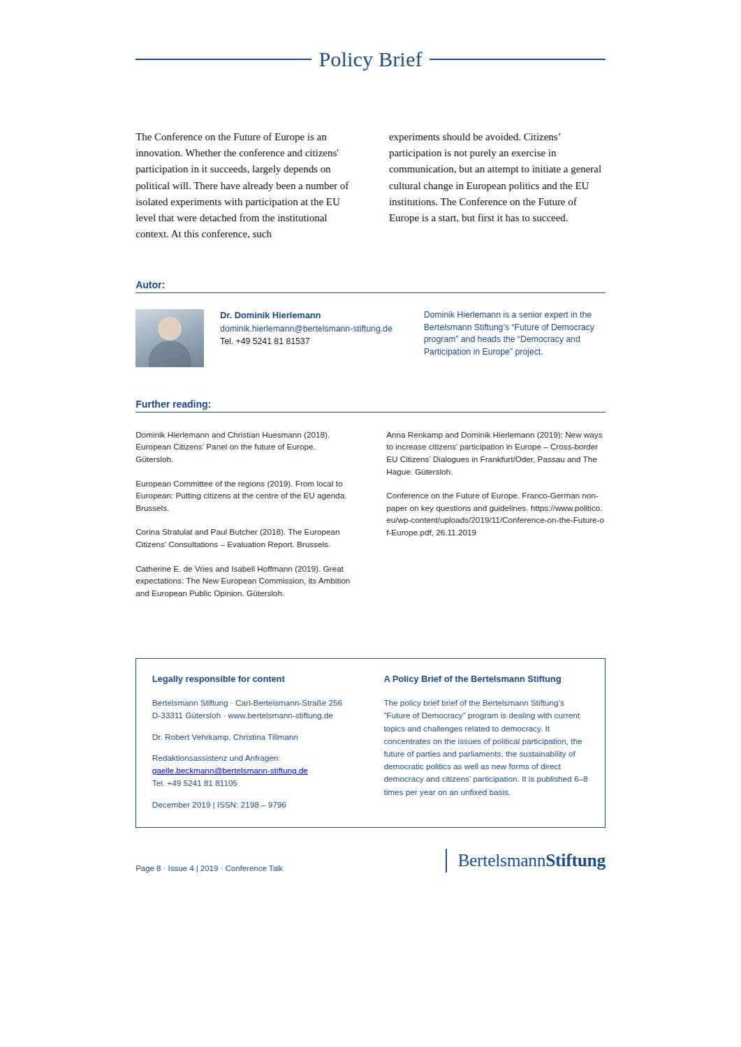Policy Brief
The Conference on the Future of Europe is an innovation. Whether the conference and citizens' participation in it succeeds, largely depends on political will. There have already been a number of isolated experiments with participation at the EU level that were detached from the institutional context. At this conference, such
experiments should be avoided. Citizens’ participation is not purely an exercise in communication, but an attempt to initiate a general cultural change in European politics and the EU institutions. The Conference on the Future of Europe is a start, but first it has to succeed.
Autor:
Dr. Dominik Hierlemann
dominik.hierlemann@bertelsmann-stiftung.de
Tel. +49 5241 81 81537
Dominik Hierlemann is a senior expert in the Bertelsmann Stiftung’s “Future of Democracy program” and heads the “Democracy and Participation in Europe” project.
Further reading:
Dominik Hierlemann and Christian Huesmann (2018). European Citizens’ Panel on the future of Europe. Gütersloh.
European Committee of the regions (2019). From local to European: Putting citizens at the centre of the EU agenda. Brussels.
Corina Stratulat and Paul Butcher (2018). The European Citizens’ Consultations – Evaluation Report. Brussels.
Catherine E. de Vries and Isabell Hoffmann (2019). Great expectations: The New European Commission, its Ambition and European Public Opinion. Gütersloh.
Anna Renkamp and Dominik Hierlemann (2019): New ways to increase citizens’ participation in Europe – Cross-border EU Citizens’ Dialogues in Frankfurt/Oder, Passau and The Hague. Gütersloh.
Conference on the Future of Europe. Franco-German non-paper on key questions and guidelines. https://www.politico.eu/wp-content/uploads/2019/11/Conference-on-the-Future-of-Europe.pdf, 26.11.2019
Legally responsible for content
Bertelsmann Stiftung · Carl-Bertelsmann-Straße 256
D-33311 Gütersloh · www.bertelsmann-stiftung.de
Dr. Robert Vehrkamp, Christina Tillmann
Redaktionsassistenz und Anfragen:
gaelle.beckmann@bertelsmann-stiftung.de
Tel. +49 5241 81 81105
December 2019 | ISSN: 2198 – 9796
A Policy Brief of the Bertelsmann Stiftung
The policy brief brief of the Bertelsmann Stiftung’s “Future of Democracy” program is dealing with current topics and challenges related to democracy. It concentrates on the issues of political participation, the future of parties and parliaments, the sustainability of democratic politics as well as new forms of direct democracy and citizens’ participation. It is published 6–8 times per year on an unfixed basis.
Page 8 · Issue 4 | 2019 · Conference Talk
BertelsmannStiftung